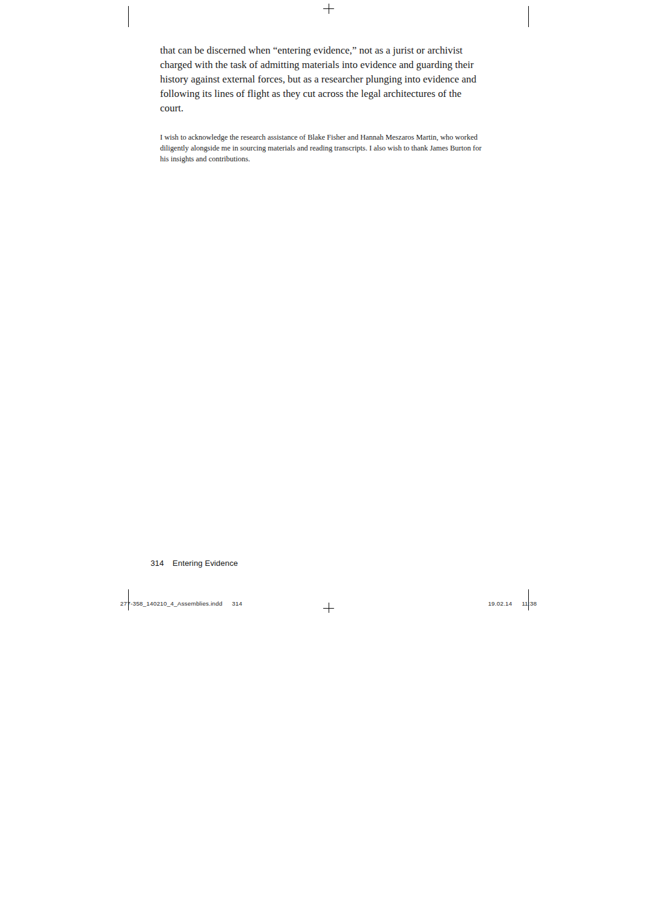that can be discerned when “entering evidence,” not as a jurist or archivist charged with the task of admitting materials into evidence and guarding their history against external forces, but as a researcher plunging into evidence and following its lines of flight as they cut across the legal architectures of the court.
I wish to acknowledge the research assistance of Blake Fisher and Hannah Meszaros Martin, who worked diligently alongside me in sourcing materials and reading transcripts. I also wish to thank James Burton for his insights and contributions.
314 Entering Evidence
277-358_140210_4_Assemblies.indd 314
19.02.1411:38